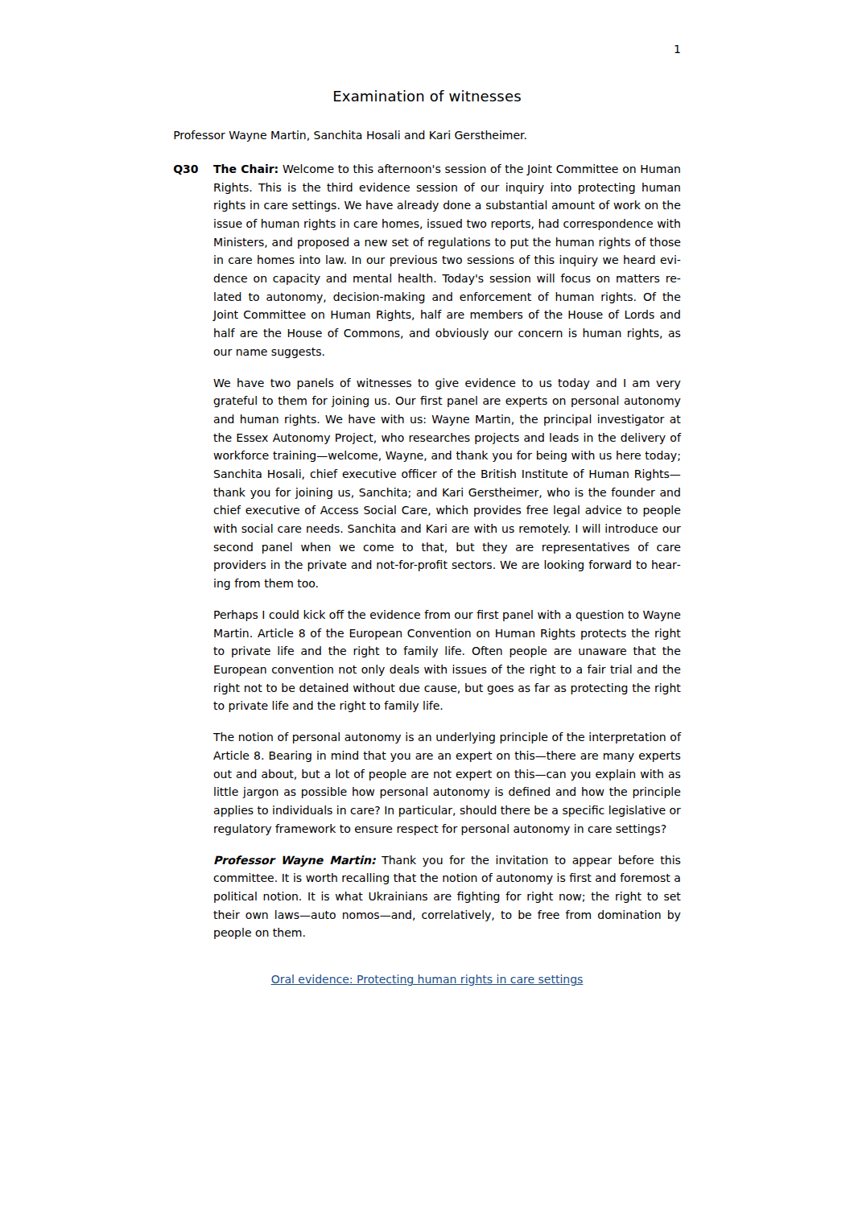1
Examination of witnesses
Professor Wayne Martin, Sanchita Hosali and Kari Gerstheimer.
Q30
The Chair: Welcome to this afternoon's session of the Joint Committee on Human Rights. This is the third evidence session of our inquiry into protecting human rights in care settings. We have already done a substantial amount of work on the issue of human rights in care homes, issued two reports, had correspondence with Ministers, and proposed a new set of regulations to put the human rights of those in care homes into law. In our previous two sessions of this inquiry we heard evidence on capacity and mental health. Today's session will focus on matters related to autonomy, decision-making and enforcement of human rights. Of the Joint Committee on Human Rights, half are members of the House of Lords and half are the House of Commons, and obviously our concern is human rights, as our name suggests.
We have two panels of witnesses to give evidence to us today and I am very grateful to them for joining us. Our first panel are experts on personal autonomy and human rights. We have with us: Wayne Martin, the principal investigator at the Essex Autonomy Project, who researches projects and leads in the delivery of workforce training—welcome, Wayne, and thank you for being with us here today; Sanchita Hosali, chief executive officer of the British Institute of Human Rights—thank you for joining us, Sanchita; and Kari Gerstheimer, who is the founder and chief executive of Access Social Care, which provides free legal advice to people with social care needs. Sanchita and Kari are with us remotely. I will introduce our second panel when we come to that, but they are representatives of care providers in the private and not-for-profit sectors. We are looking forward to hearing from them too.
Perhaps I could kick off the evidence from our first panel with a question to Wayne Martin. Article 8 of the European Convention on Human Rights protects the right to private life and the right to family life. Often people are unaware that the European convention not only deals with issues of the right to a fair trial and the right not to be detained without due cause, but goes as far as protecting the right to private life and the right to family life.
The notion of personal autonomy is an underlying principle of the interpretation of Article 8. Bearing in mind that you are an expert on this—there are many experts out and about, but a lot of people are not expert on this—can you explain with as little jargon as possible how personal autonomy is defined and how the principle applies to individuals in care? In particular, should there be a specific legislative or regulatory framework to ensure respect for personal autonomy in care settings?
Professor Wayne Martin: Thank you for the invitation to appear before this committee. It is worth recalling that the notion of autonomy is first and foremost a political notion. It is what Ukrainians are fighting for right now; the right to set their own laws—auto nomos—and, correlatively, to be free from domination by people on them.
Oral evidence: Protecting human rights in care settings